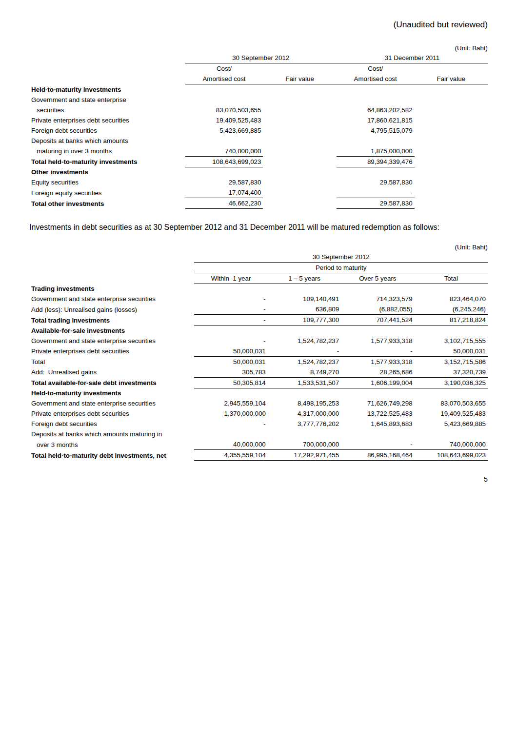(Unaudited but reviewed)
(Unit: Baht)
| | 30 September 2012 | 31 December 2011 |
| | Cost/ | | Cost/ | |
| | Amortised cost | Fair value | Amortised cost | Fair value |
| Held-to-maturity investments | | | | |
| Government and state enterprise | | | | |
| securities | 83,070,503,655 | | 64,863,202,582 | |
| Private enterprises debt securities | 19,409,525,483 | | 17,860,621,815 | |
| Foreign debt securities | 5,423,669,885 | | 4,795,515,079 | |
| Deposits at banks which amounts | | | | |
| maturing in over 3 months | 740,000,000 | | 1,875,000,000 | |
| Total held-to-maturity investments | 108,643,699,023 | | 89,394,339,476 | |
| Other investments | | | | |
| Equity securities | 29,587,830 | | 29,587,830 | |
| Foreign equity securities | 17,074,400 | | - | |
| Total other investments | 46,662,230 | | 29,587,830 | |
Investments in debt securities as at 30 September 2012 and 31 December 2011 will be matured redemption as follows:
(Unit: Baht)
| | 30 September 2012 |
| | Period to maturity |
| | Within 1 year | 1 – 5 years | Over 5 years | Total |
| Trading investments | | | | |
| Government and state enterprise securities | - | 109,140,491 | 714,323,579 | 823,464,070 |
| Add (less): Unrealised gains (losses) | - | 636,809 | (6,882,055) | (6,245,246) |
| Total trading investments | - | 109,777,300 | 707,441,524 | 817,218,824 |
| Available-for-sale investments | | | | |
| Government and state enterprise securities | - | 1,524,782,237 | 1,577,933,318 | 3,102,715,555 |
| Private enterprises debt securities | 50,000,031 | - | - | 50,000,031 |
| Total | 50,000,031 | 1,524,782,237 | 1,577,933,318 | 3,152,715,586 |
| Add: Unrealised gains | 305,783 | 8,749,270 | 28,265,686 | 37,320,739 |
| Total available-for-sale debt investments | 50,305,814 | 1,533,531,507 | 1,606,199,004 | 3,190,036,325 |
| Held-to-maturity investments | | | | |
| Government and state enterprise securities | 2,945,559,104 | 8,498,195,253 | 71,626,749,298 | 83,070,503,655 |
| Private enterprises debt securities | 1,370,000,000 | 4,317,000,000 | 13,722,525,483 | 19,409,525,483 |
| Foreign debt securities | - | 3,777,776,202 | 1,645,893,683 | 5,423,669,885 |
| Deposits at banks which amounts maturing in | | | | |
| over 3 months | 40,000,000 | 700,000,000 | - | 740,000,000 |
| Total held-to-maturity debt investments, net | 4,355,559,104 | 17,292,971,455 | 86,995,168,464 | 108,643,699,023 |
5